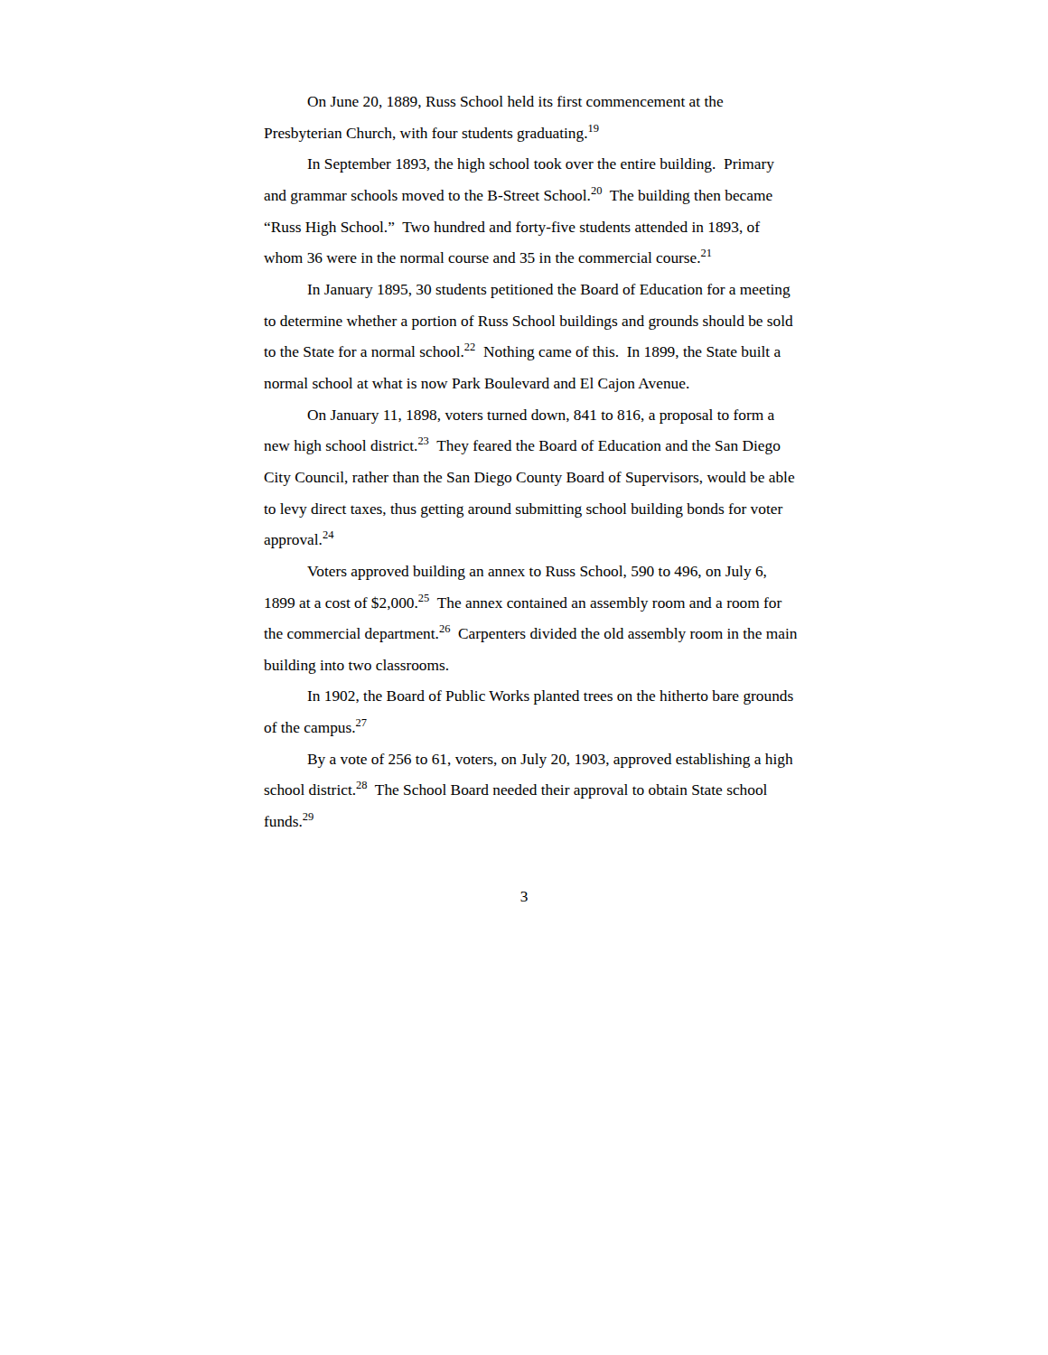On June 20, 1889, Russ School held its first commencement at the Presbyterian Church, with four students graduating.19
In September 1893, the high school took over the entire building. Primary and grammar schools moved to the B-Street School.20 The building then became “Russ High School.” Two hundred and forty-five students attended in 1893, of whom 36 were in the normal course and 35 in the commercial course.21
In January 1895, 30 students petitioned the Board of Education for a meeting to determine whether a portion of Russ School buildings and grounds should be sold to the State for a normal school.22 Nothing came of this. In 1899, the State built a normal school at what is now Park Boulevard and El Cajon Avenue.
On January 11, 1898, voters turned down, 841 to 816, a proposal to form a new high school district.23 They feared the Board of Education and the San Diego City Council, rather than the San Diego County Board of Supervisors, would be able to levy direct taxes, thus getting around submitting school building bonds for voter approval.24
Voters approved building an annex to Russ School, 590 to 496, on July 6, 1899 at a cost of $2,000.25 The annex contained an assembly room and a room for the commercial department.26 Carpenters divided the old assembly room in the main building into two classrooms.
In 1902, the Board of Public Works planted trees on the hitherto bare grounds of the campus.27
By a vote of 256 to 61, voters, on July 20, 1903, approved establishing a high school district.28 The School Board needed their approval to obtain State school funds.29
3